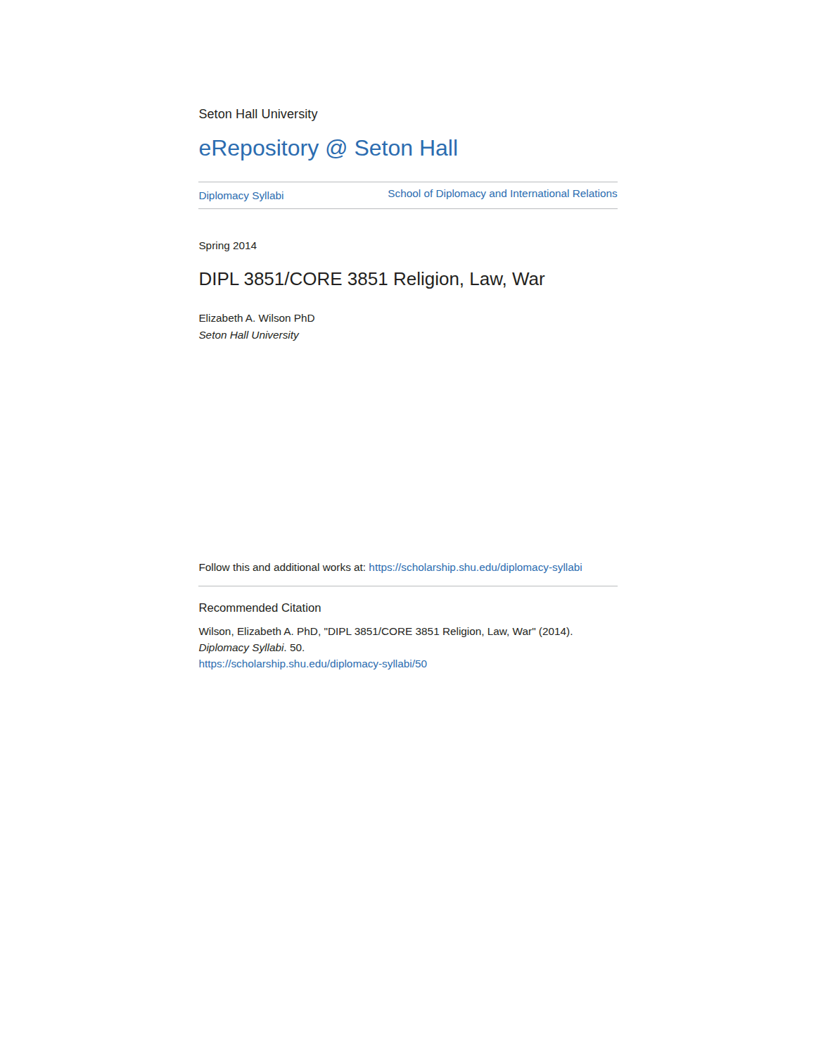Seton Hall University
eRepository @ Seton Hall
Diplomacy Syllabi
School of Diplomacy and International Relations
Spring 2014
DIPL 3851/CORE 3851 Religion, Law, War
Elizabeth A. Wilson PhD
Seton Hall University
Follow this and additional works at: https://scholarship.shu.edu/diplomacy-syllabi
Recommended Citation
Wilson, Elizabeth A. PhD, "DIPL 3851/CORE 3851 Religion, Law, War" (2014). Diplomacy Syllabi. 50.
https://scholarship.shu.edu/diplomacy-syllabi/50